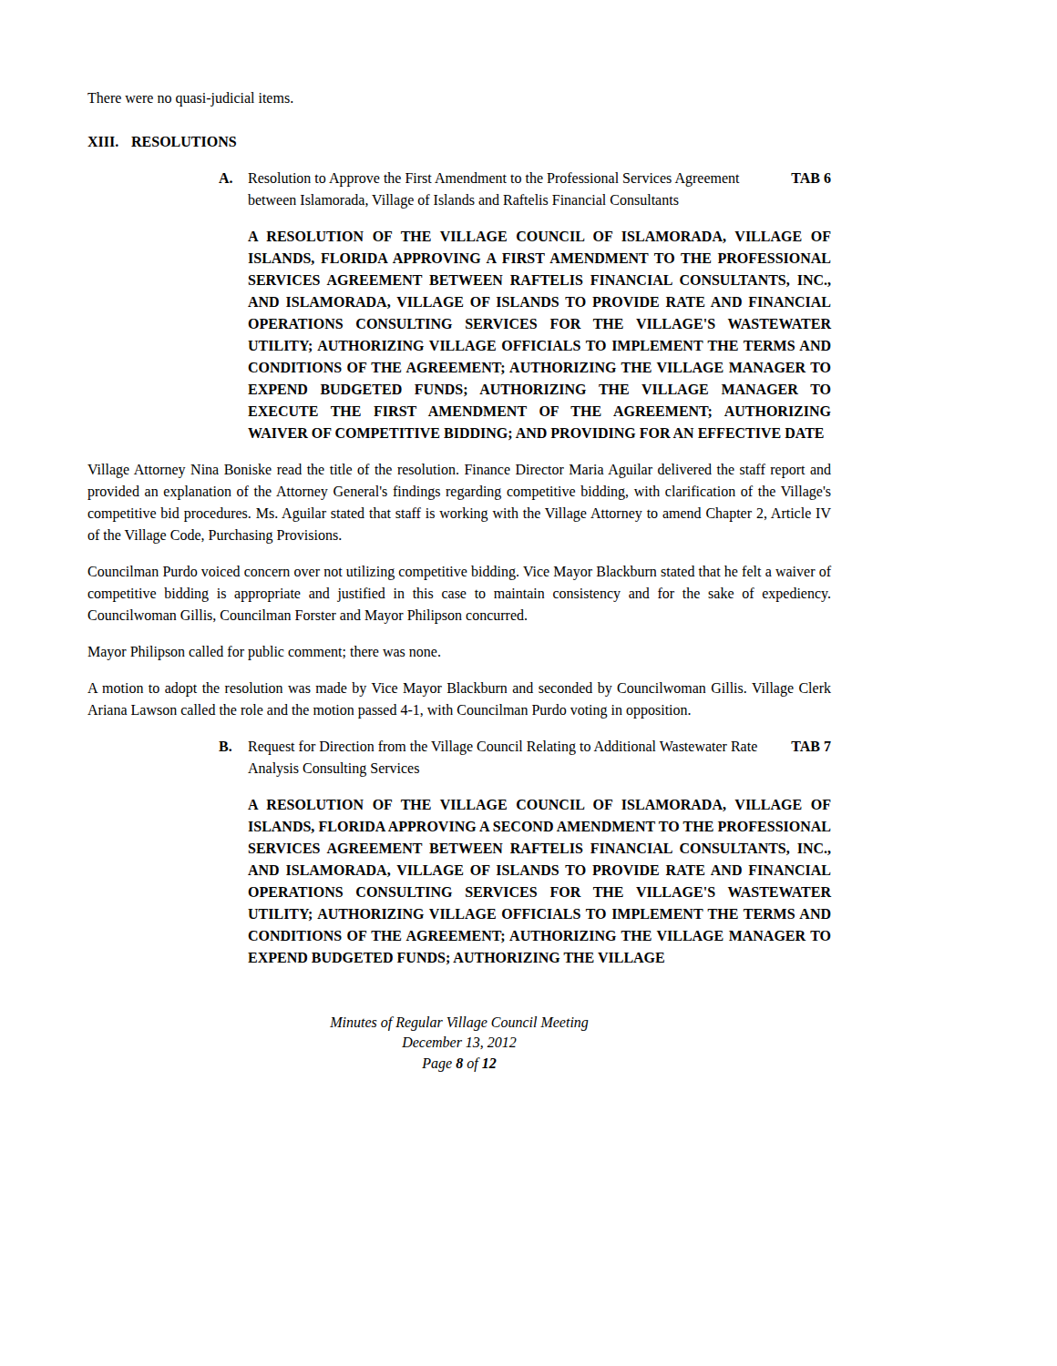There were no quasi-judicial items.
XIII. RESOLUTIONS
A. Resolution to Approve the First Amendment to the Professional Services Agreement between Islamorada, Village of Islands and Raftelis Financial Consultants TAB 6
A RESOLUTION OF THE VILLAGE COUNCIL OF ISLAMORADA, VILLAGE OF ISLANDS, FLORIDA APPROVING A FIRST AMENDMENT TO THE PROFESSIONAL SERVICES AGREEMENT BETWEEN RAFTELIS FINANCIAL CONSULTANTS, INC., AND ISLAMORADA, VILLAGE OF ISLANDS TO PROVIDE RATE AND FINANCIAL OPERATIONS CONSULTING SERVICES FOR THE VILLAGE'S WASTEWATER UTILITY; AUTHORIZING VILLAGE OFFICIALS TO IMPLEMENT THE TERMS AND CONDITIONS OF THE AGREEMENT; AUTHORIZING THE VILLAGE MANAGER TO EXPEND BUDGETED FUNDS; AUTHORIZING THE VILLAGE MANAGER TO EXECUTE THE FIRST AMENDMENT OF THE AGREEMENT; AUTHORIZING WAIVER OF COMPETITIVE BIDDING; AND PROVIDING FOR AN EFFECTIVE DATE
Village Attorney Nina Boniske read the title of the resolution. Finance Director Maria Aguilar delivered the staff report and provided an explanation of the Attorney General's findings regarding competitive bidding, with clarification of the Village's competitive bid procedures. Ms. Aguilar stated that staff is working with the Village Attorney to amend Chapter 2, Article IV of the Village Code, Purchasing Provisions.
Councilman Purdo voiced concern over not utilizing competitive bidding. Vice Mayor Blackburn stated that he felt a waiver of competitive bidding is appropriate and justified in this case to maintain consistency and for the sake of expediency. Councilwoman Gillis, Councilman Forster and Mayor Philipson concurred.
Mayor Philipson called for public comment; there was none.
A motion to adopt the resolution was made by Vice Mayor Blackburn and seconded by Councilwoman Gillis. Village Clerk Ariana Lawson called the role and the motion passed 4-1, with Councilman Purdo voting in opposition.
B. Request for Direction from the Village Council Relating to Additional Wastewater Rate Analysis Consulting Services TAB 7
A RESOLUTION OF THE VILLAGE COUNCIL OF ISLAMORADA, VILLAGE OF ISLANDS, FLORIDA APPROVING A SECOND AMENDMENT TO THE PROFESSIONAL SERVICES AGREEMENT BETWEEN RAFTELIS FINANCIAL CONSULTANTS, INC., AND ISLAMORADA, VILLAGE OF ISLANDS TO PROVIDE RATE AND FINANCIAL OPERATIONS CONSULTING SERVICES FOR THE VILLAGE'S WASTEWATER UTILITY; AUTHORIZING VILLAGE OFFICIALS TO IMPLEMENT THE TERMS AND CONDITIONS OF THE AGREEMENT; AUTHORIZING THE VILLAGE MANAGER TO EXPEND BUDGETED FUNDS; AUTHORIZING THE VILLAGE
Minutes of Regular Village Council Meeting
December 13, 2012
Page 8 of 12